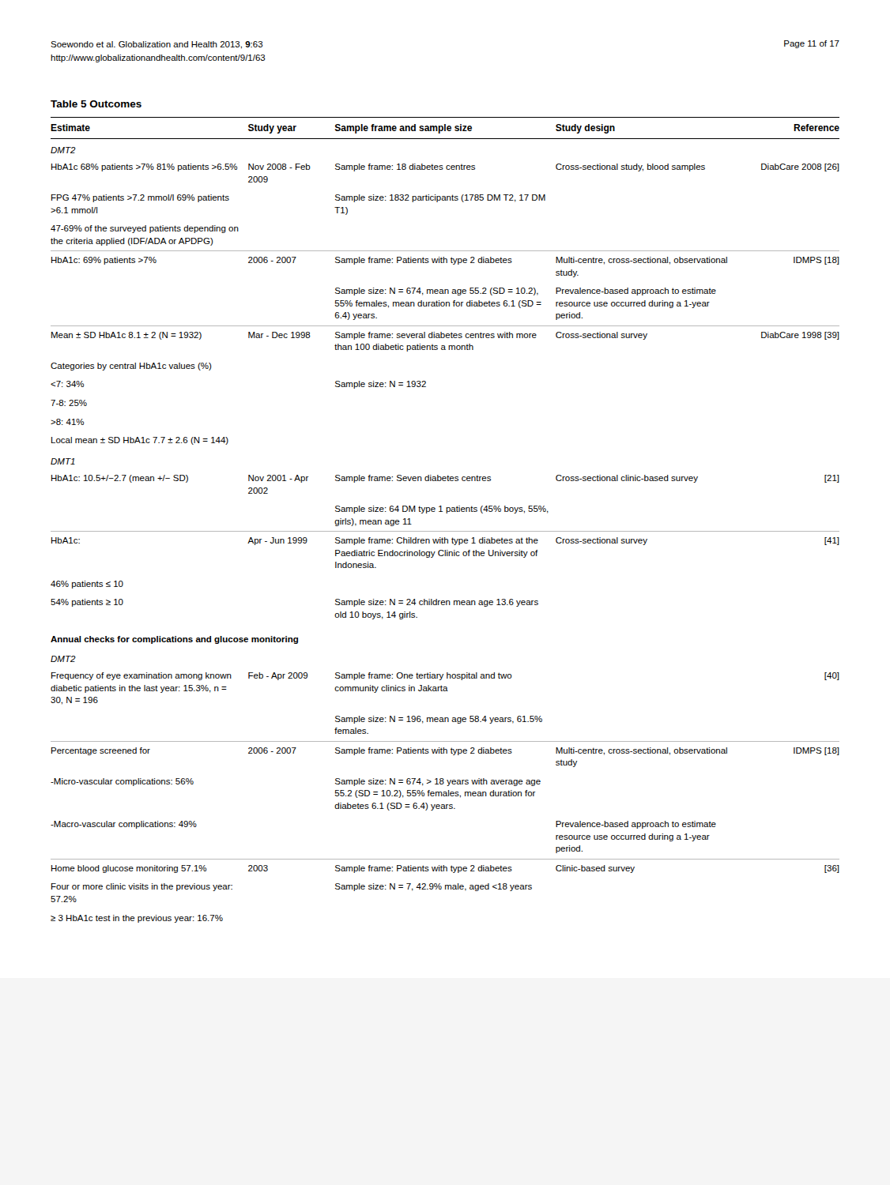Soewondo et al. Globalization and Health 2013, 9:63
http://www.globalizationandhealth.com/content/9/1/63
Page 11 of 17
Table 5 Outcomes
| Estimate | Study year | Sample frame and sample size | Study design | Reference |
| --- | --- | --- | --- | --- |
| DMT2 |
| HbA1c 68% patients >7% 81% patients >6.5% | Nov 2008 - Feb 2009 | Sample frame: 18 diabetes centres | Cross-sectional study, blood samples | DiabCare 2008 [26] |
| FPG 47% patients >7.2 mmol/l 69% patients >6.1 mmol/l | | Sample size: 1832 participants (1785 DM T2, 17 DM T1) | | |
| 47-69% of the surveyed patients depending on the criteria applied (IDF/ADA or APDPG) | | | | |
| HbA1c: 69% patients >7% | 2006 - 2007 | Sample frame: Patients with type 2 diabetes | Multi-centre, cross-sectional, observational study. | IDMPS [18] |
| | | Sample size: N = 674, mean age 55.2 (SD = 10.2), 55% females, mean duration for diabetes 6.1 (SD = 6.4) years. | Prevalence-based approach to estimate resource use occurred during a 1-year period. | |
| Mean ± SD HbA1c 8.1 ± 2 (N = 1932) | Mar - Dec 1998 | Sample frame: several diabetes centres with more than 100 diabetic patients a month | Cross-sectional survey | DiabCare 1998 [39] |
| Categories by central HbA1c values (%) | | | | |
| <7: 34% | | Sample size: N = 1932 | | |
| 7-8: 25% | | | | |
| >8: 41% | | | | |
| Local mean ± SD HbA1c 7.7 ± 2.6 (N = 144) | | | | |
| DMT1 |
| HbA1c: 10.5+/−2.7 (mean +/− SD) | Nov 2001 - Apr 2002 | Sample frame: Seven diabetes centres | Cross-sectional clinic-based survey | [21] |
| | | Sample size: 64 DM type 1 patients (45% boys, 55%, girls), mean age 11 | | |
| HbA1c: | Apr - Jun 1999 | Sample frame: Children with type 1 diabetes at the Paediatric Endocrinology Clinic of the University of Indonesia. | Cross-sectional survey | [41] |
| 46% patients ≤ 10 | | | | |
| 54% patients ≥ 10 | | Sample size: N = 24 children mean age 13.6 years old 10 boys, 14 girls. | | |
| Annual checks for complications and glucose monitoring |
| DMT2 |
| Frequency of eye examination among known diabetic patients in the last year: 15.3%, n = 30, N = 196 | Feb - Apr 2009 | Sample frame: One tertiary hospital and two community clinics in Jakarta | | [40] |
| | | Sample size: N = 196, mean age 58.4 years, 61.5% females. | | |
| Percentage screened for | 2006 - 2007 | Sample frame: Patients with type 2 diabetes | Multi-centre, cross-sectional, observational study | IDMPS [18] |
| -Micro-vascular complications: 56% | | Sample size: N = 674, > 18 years with average age 55.2 (SD = 10.2), 55% females, mean duration for diabetes 6.1 (SD = 6.4) years. | | |
| -Macro-vascular complications: 49% | | | Prevalence-based approach to estimate resource use occurred during a 1-year period. | |
| Home blood glucose monitoring 57.1% | 2003 | Sample frame: Patients with type 2 diabetes | Clinic-based survey | [36] |
| Four or more clinic visits in the previous year: 57.2% | | Sample size: N = 7, 42.9% male, aged <18 years | | |
| ≥ 3 HbA1c test in the previous year: 16.7% | | | | |